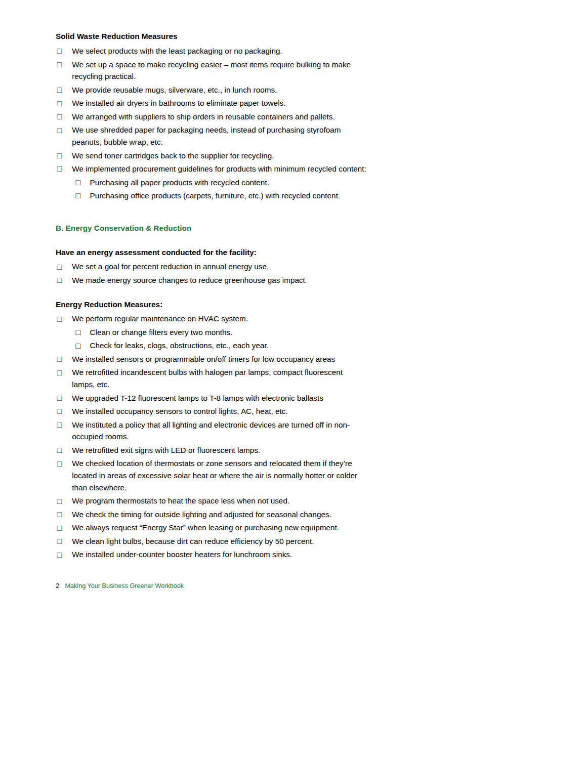Solid Waste Reduction Measures
We select products with the least packaging or no packaging.
We set up a space to make recycling easier – most items require bulking to make recycling practical.
We provide reusable mugs, silverware, etc., in lunch rooms.
We installed air dryers in bathrooms to eliminate paper towels.
We arranged with suppliers to ship orders in reusable containers and pallets.
We use shredded paper for packaging needs, instead of purchasing styrofoam peanuts, bubble wrap, etc.
We send toner cartridges back to the supplier for recycling.
We implemented procurement guidelines for products with minimum recycled content:
Purchasing all paper products with recycled content.
Purchasing office products (carpets, furniture, etc.) with recycled content.
B. Energy Conservation & Reduction
Have an energy assessment conducted for the facility:
We set a goal for percent reduction in annual energy use.
We made energy source changes to reduce greenhouse gas impact
Energy Reduction Measures:
We perform regular maintenance on HVAC system.
Clean or change filters every two months.
Check for leaks, clogs, obstructions, etc., each year.
We installed sensors or programmable on/off timers for low occupancy areas
We retrofitted incandescent bulbs with halogen par lamps, compact fluorescent lamps, etc.
We upgraded T-12 fluorescent lamps to T-8 lamps with electronic ballasts
We installed occupancy sensors to control lights, AC, heat, etc.
We instituted a policy that all lighting and electronic devices are turned off in non-occupied rooms.
We retrofitted exit signs with LED or fluorescent lamps.
We checked location of thermostats or zone sensors and relocated them if they’re located in areas of excessive solar heat or where the air is normally hotter or colder than elsewhere.
We program thermostats to heat the space less when not used.
We check the timing for outside lighting and adjusted for seasonal changes.
We always request “Energy Star” when leasing or purchasing new equipment.
We clean light bulbs, because dirt can reduce efficiency by 50 percent.
We installed under-counter booster heaters for lunchroom sinks.
2 Making Your Business Greener Workbook